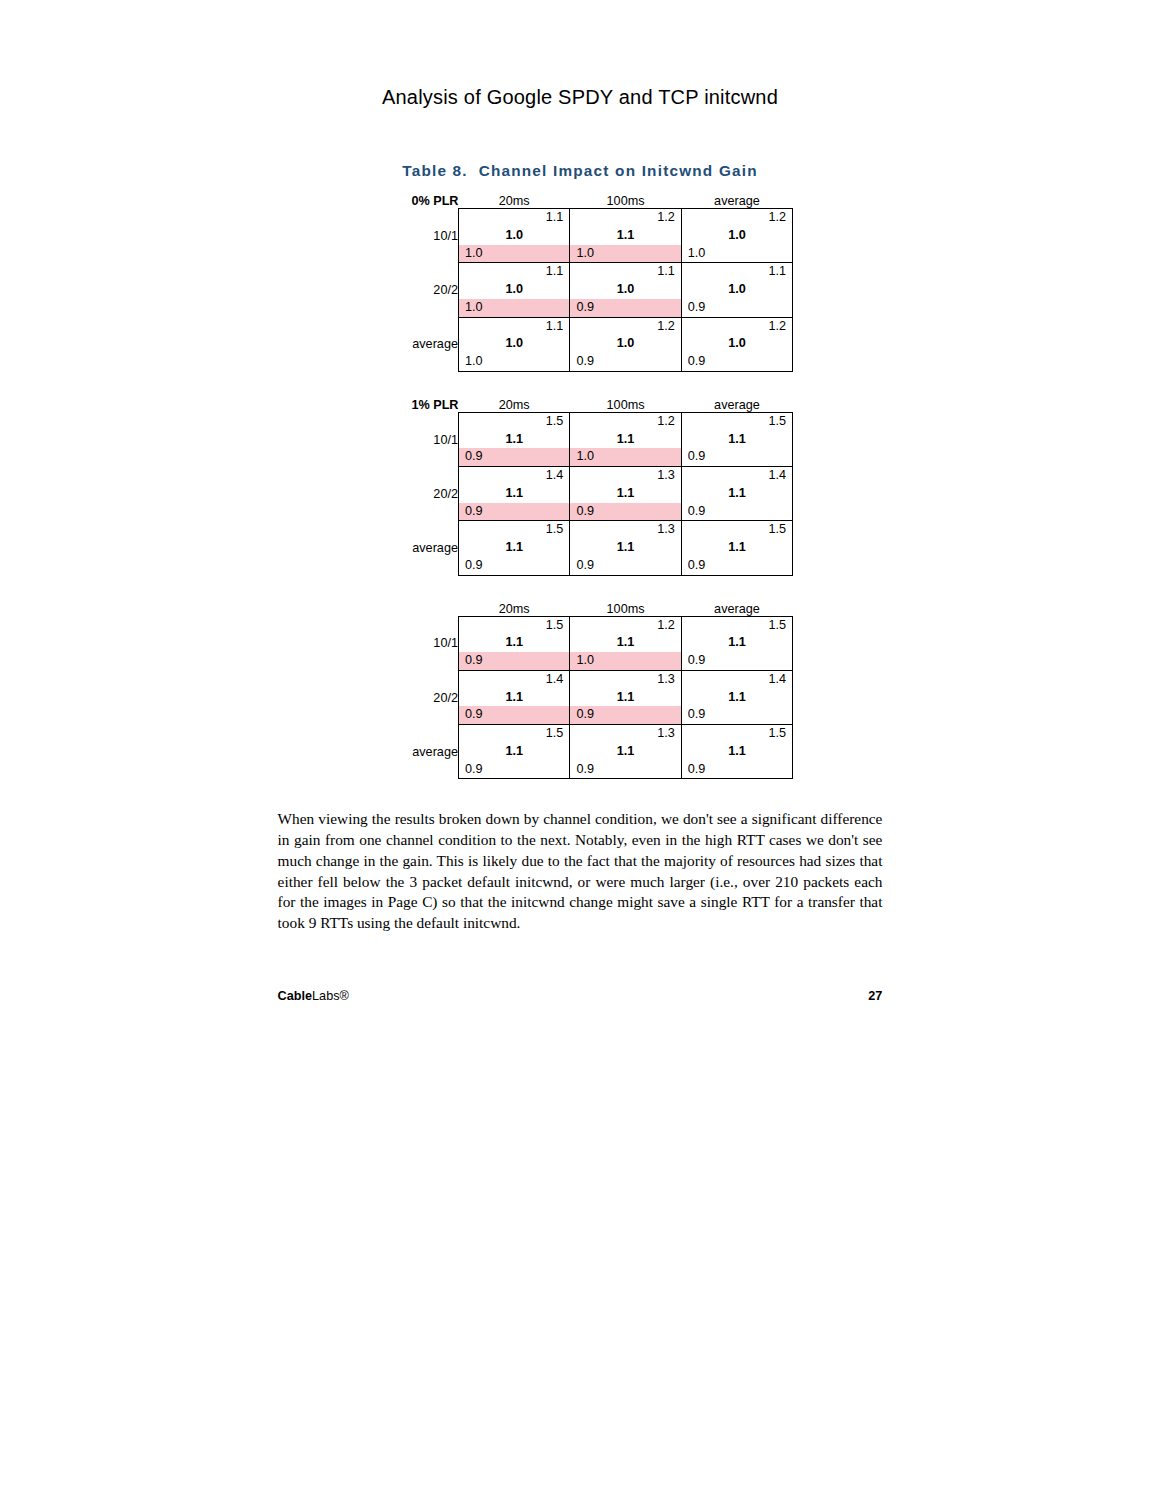Analysis of Google SPDY and TCP initcwnd
Table 8. Channel Impact on Initcwnd Gain
| 0% PLR | 20ms | 100ms | average |
| 10/1 | 1.1 1.0 1.0 | 1.2 1.1 1.0 | 1.2 1.0 1.0 |
| 20/2 | 1.1 1.0 1.0 | 1.1 1.0 0.9 | 1.1 1.0 0.9 |
| average | 1.1 1.0 1.0 | 1.2 1.0 0.9 | 1.2 1.0 0.9 |
| 1% PLR | 20ms | 100ms | average |
| 10/1 | 1.5 1.1 0.9 | 1.2 1.1 1.0 | 1.5 1.1 0.9 |
| 20/2 | 1.4 1.1 0.9 | 1.3 1.1 0.9 | 1.4 1.1 0.9 |
| average | 1.5 1.1 0.9 | 1.3 1.1 0.9 | 1.5 1.1 0.9 |
| | 20ms | 100ms | average |
| 10/1 | 1.5 1.1 0.9 | 1.2 1.1 1.0 | 1.5 1.1 0.9 |
| 20/2 | 1.4 1.1 0.9 | 1.3 1.1 0.9 | 1.4 1.1 0.9 |
| average | 1.5 1.1 0.9 | 1.3 1.1 0.9 | 1.5 1.1 0.9 |
When viewing the results broken down by channel condition, we don't see a significant difference in gain from one channel condition to the next. Notably, even in the high RTT cases we don't see much change in the gain. This is likely due to the fact that the majority of resources had sizes that either fell below the 3 packet default initcwnd, or were much larger (i.e., over 210 packets each for the images in Page C) so that the initcwnd change might save a single RTT for a transfer that took 9 RTTs using the default initcwnd.
Cable Labs®
27